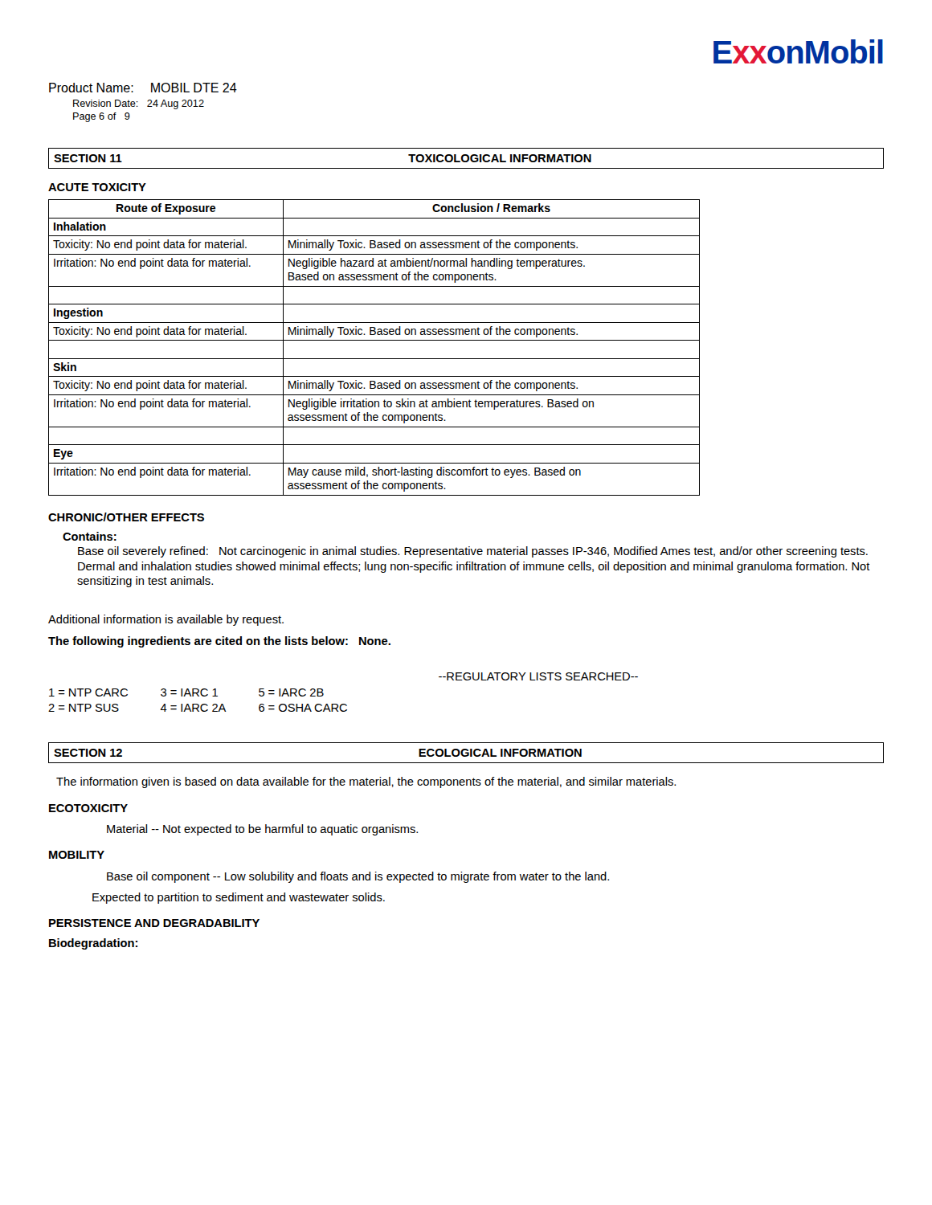ExxonMobil
Product Name:MOBIL DTE 24
Revision Date: 24 Aug 2012
Page 6 of 9
SECTION 11 TOXICOLOGICAL INFORMATION
ACUTE TOXICITY
| Route of Exposure | Conclusion / Remarks |
| --- | --- |
| Inhalation | |
| Toxicity: No end point data for material. | Minimally Toxic. Based on assessment of the components. |
| Irritation: No end point data for material. | Negligible hazard at ambient/normal handling temperatures. Based on assessment of the components. |
| Ingestion | |
| Toxicity: No end point data for material. | Minimally Toxic. Based on assessment of the components. |
| Skin | |
| Toxicity: No end point data for material. | Minimally Toxic. Based on assessment of the components. |
| Irritation: No end point data for material. | Negligible irritation to skin at ambient temperatures. Based on assessment of the components. |
| Eye | |
| Irritation: No end point data for material. | May cause mild, short-lasting discomfort to eyes. Based on assessment of the components. |
CHRONIC/OTHER EFFECTS
Contains:
Base oil severely refined: Not carcinogenic in animal studies. Representative material passes IP-346, Modified Ames test, and/or other screening tests. Dermal and inhalation studies showed minimal effects; lung non-specific infiltration of immune cells, oil deposition and minimal granuloma formation. Not sensitizing in test animals.
Additional information is available by request.
The following ingredients are cited on the lists below: None.
--REGULATORY LISTS SEARCHED--
| 1 = NTP CARC | 3 = IARC 1 | 5 = IARC 2B |
| 2 = NTP SUS | 4 = IARC 2A | 6 = OSHA CARC |
SECTION 12 ECOLOGICAL INFORMATION
The information given is based on data available for the material, the components of the material, and similar materials.
ECOTOXICITY
Material -- Not expected to be harmful to aquatic organisms.
MOBILITY
Base oil component -- Low solubility and floats and is expected to migrate from water to the land.
Expected to partition to sediment and wastewater solids.
PERSISTENCE AND DEGRADABILITY
Biodegradation: